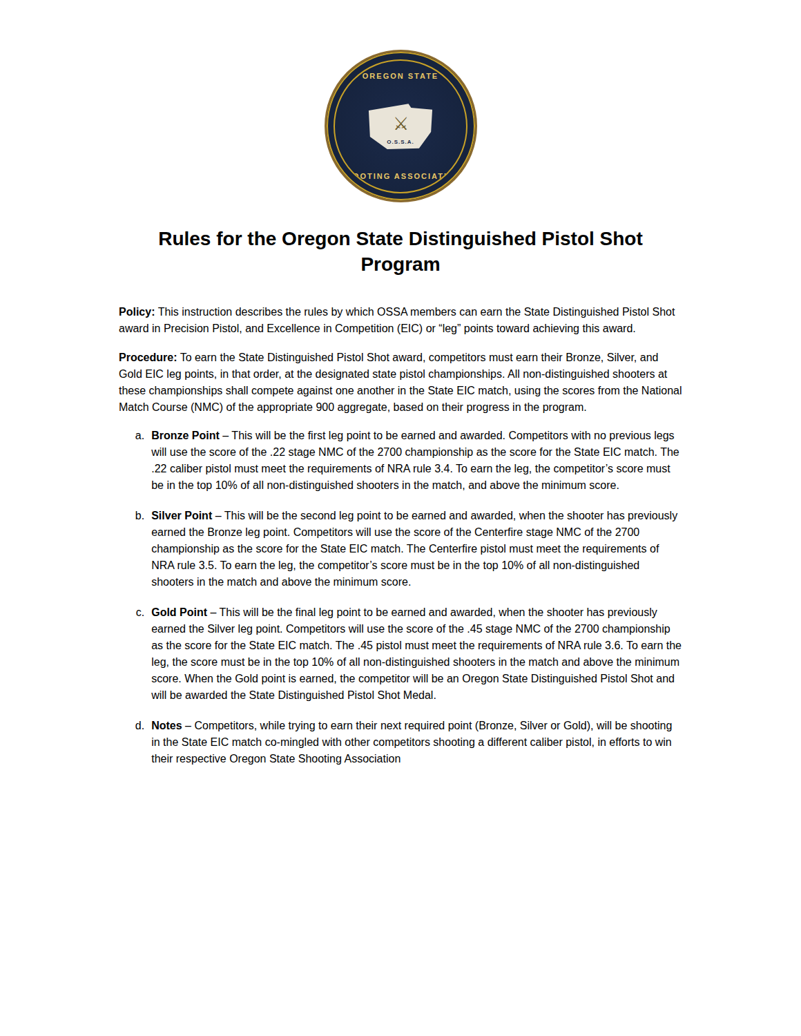Oregon State
⚔
O.S.S.A.
Shooting Association
Rules for the Oregon State Distinguished Pistol Shot Program
Policy: This instruction describes the rules by which OSSA members can earn the State Distinguished Pistol Shot award in Precision Pistol, and Excellence in Competition (EIC) or “leg” points toward achieving this award.
Procedure: To earn the State Distinguished Pistol Shot award, competitors must earn their Bronze, Silver, and Gold EIC leg points, in that order, at the designated state pistol championships. All non-distinguished shooters at these championships shall compete against one another in the State EIC match, using the scores from the National Match Course (NMC) of the appropriate 900 aggregate, based on their progress in the program.
Bronze Point – This will be the first leg point to be earned and awarded. Competitors with no previous legs will use the score of the .22 stage NMC of the 2700 championship as the score for the State EIC match. The .22 caliber pistol must meet the requirements of NRA rule 3.4. To earn the leg, the competitor’s score must be in the top 10% of all non-distinguished shooters in the match, and above the minimum score.
Silver Point – This will be the second leg point to be earned and awarded, when the shooter has previously earned the Bronze leg point. Competitors will use the score of the Centerfire stage NMC of the 2700 championship as the score for the State EIC match. The Centerfire pistol must meet the requirements of NRA rule 3.5. To earn the leg, the competitor’s score must be in the top 10% of all non-distinguished shooters in the match and above the minimum score.
Gold Point – This will be the final leg point to be earned and awarded, when the shooter has previously earned the Silver leg point. Competitors will use the score of the .45 stage NMC of the 2700 championship as the score for the State EIC match. The .45 pistol must meet the requirements of NRA rule 3.6. To earn the leg, the score must be in the top 10% of all non-distinguished shooters in the match and above the minimum score. When the Gold point is earned, the competitor will be an Oregon State Distinguished Pistol Shot and will be awarded the State Distinguished Pistol Shot Medal.
Notes – Competitors, while trying to earn their next required point (Bronze, Silver or Gold), will be shooting in the State EIC match co-mingled with other competitors shooting a different caliber pistol, in efforts to win their respective Oregon State Shooting Association